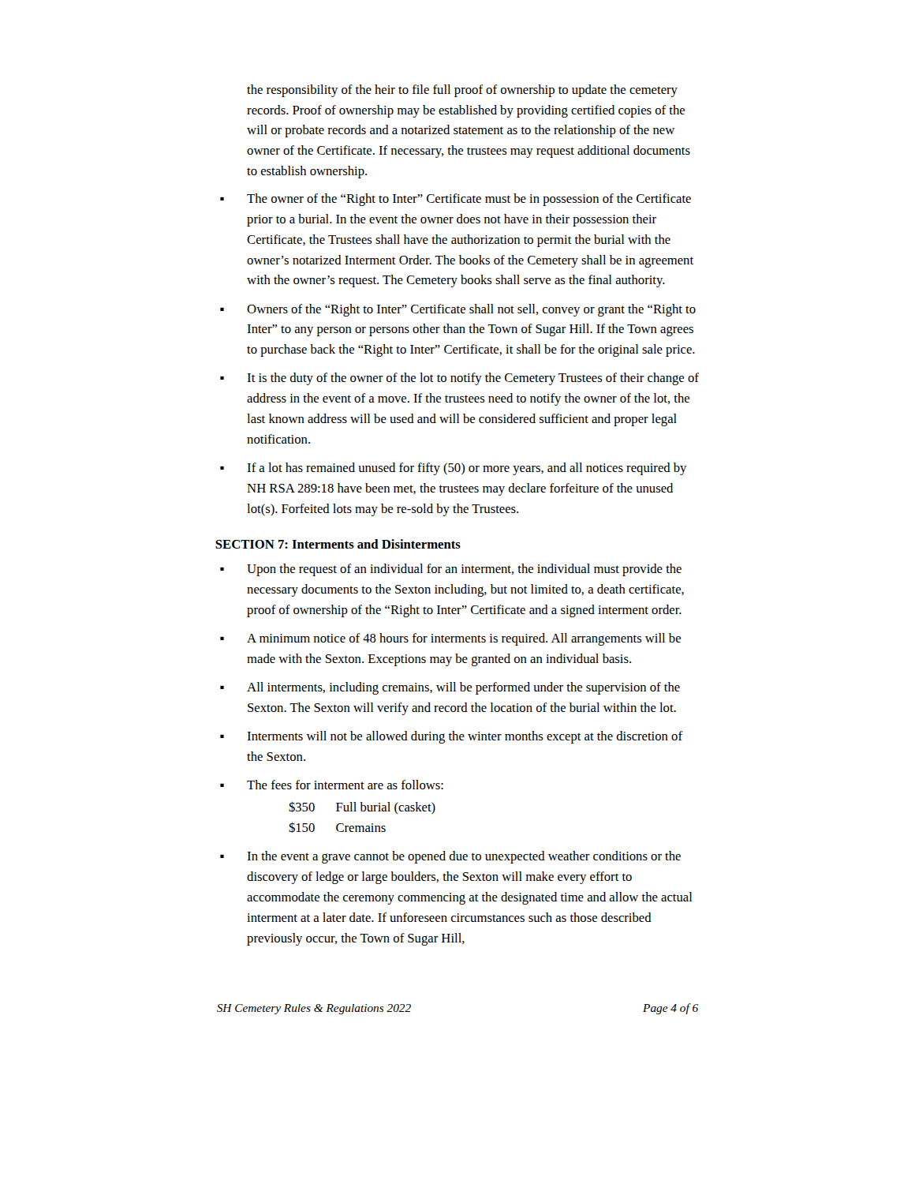the responsibility of the heir to file full proof of ownership to update the cemetery records. Proof of ownership may be established by providing certified copies of the will or probate records and a notarized statement as to the relationship of the new owner of the Certificate. If necessary, the trustees may request additional documents to establish ownership.
The owner of the “Right to Inter” Certificate must be in possession of the Certificate prior to a burial. In the event the owner does not have in their possession their Certificate, the Trustees shall have the authorization to permit the burial with the owner’s notarized Interment Order. The books of the Cemetery shall be in agreement with the owner’s request. The Cemetery books shall serve as the final authority.
Owners of the “Right to Inter” Certificate shall not sell, convey or grant the “Right to Inter” to any person or persons other than the Town of Sugar Hill. If the Town agrees to purchase back the “Right to Inter” Certificate, it shall be for the original sale price.
It is the duty of the owner of the lot to notify the Cemetery Trustees of their change of address in the event of a move. If the trustees need to notify the owner of the lot, the last known address will be used and will be considered sufficient and proper legal notification.
If a lot has remained unused for fifty (50) or more years, and all notices required by NH RSA 289:18 have been met, the trustees may declare forfeiture of the unused lot(s). Forfeited lots may be re-sold by the Trustees.
SECTION 7: Interments and Disinterments
Upon the request of an individual for an interment, the individual must provide the necessary documents to the Sexton including, but not limited to, a death certificate, proof of ownership of the “Right to Inter” Certificate and a signed interment order.
A minimum notice of 48 hours for interments is required. All arrangements will be made with the Sexton. Exceptions may be granted on an individual basis.
All interments, including cremains, will be performed under the supervision of the Sexton. The Sexton will verify and record the location of the burial within the lot.
Interments will not be allowed during the winter months except at the discretion of the Sexton.
The fees for interment are as follows:
$350 Full burial (casket) $150 Cremains
In the event a grave cannot be opened due to unexpected weather conditions or the discovery of ledge or large boulders, the Sexton will make every effort to accommodate the ceremony commencing at the designated time and allow the actual interment at a later date. If unforeseen circumstances such as those described previously occur, the Town of Sugar Hill,
SH Cemetery Rules & Regulations 2022 Page 4 of 6